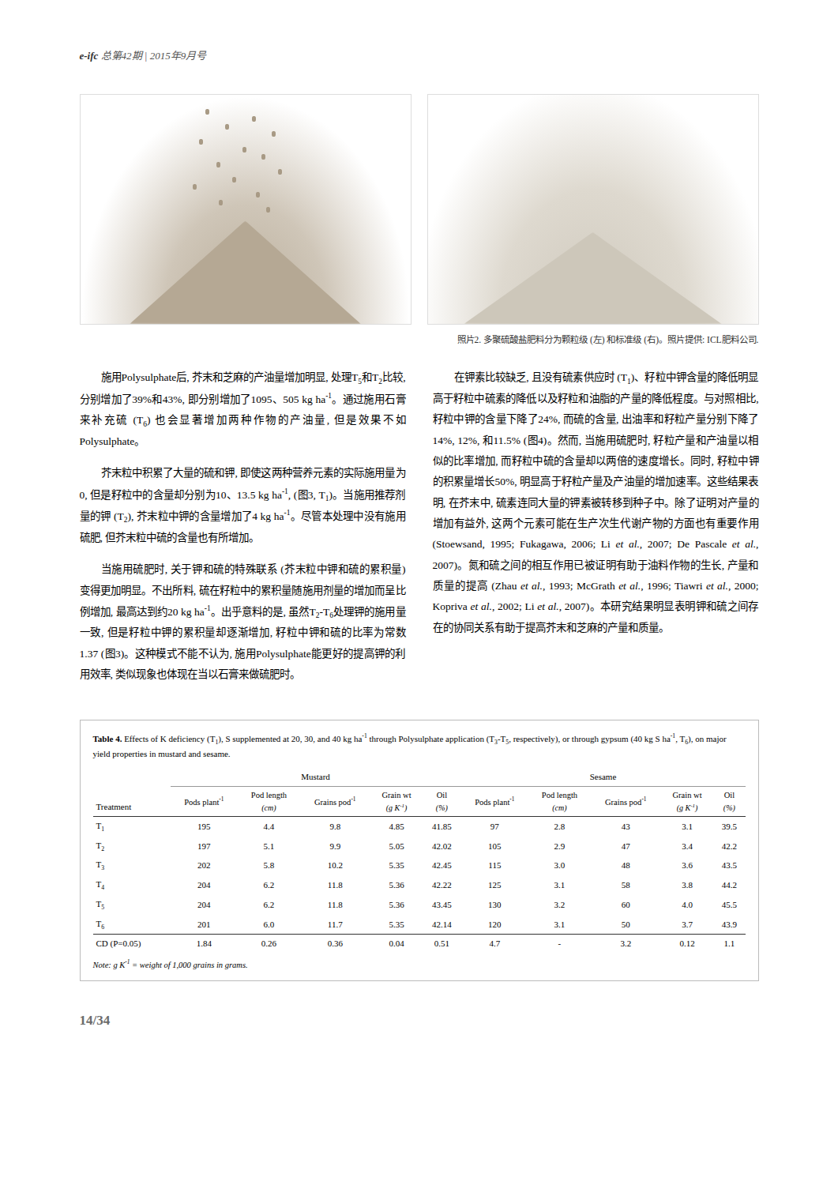e-ifc 总第42期 | 2015年9月号
照片2. 多聚硫酸盐肥料分为颗粒级 (左) 和标准级 (右)。照片提供: ICL肥料公司.
施用Polysulphate后, 芥末和芝麻的产油量增加明显, 处理T5和T2比较, 分别增加了39%和43%, 即分别增加了1095、505 kg ha-1。通过施用石膏来补充硫 (T6) 也会显著增加两种作物的产油量, 但是效果不如Polysulphate。
芥末粒中积累了大量的硫和钾, 即使这两种营养元素的实际施用量为0, 但是籽粒中的含量却分别为10、13.5 kg ha-1, (图3, T1)。当施用推荐剂量的钾 (T2), 芥末粒中钾的含量增加了4 kg ha-1。尽管本处理中没有施用硫肥, 但芥末粒中硫的含量也有所增加。
当施用硫肥时, 关于钾和硫的特殊联系 (芥末粒中钾和硫的累积量) 变得更加明显。不出所料, 硫在籽粒中的累积量随施用剂量的增加而呈比例增加, 最高达到约20 kg ha-1。出乎意料的是, 虽然T2-T6处理钾的施用量一致, 但是籽粒中钾的累积量却逐渐增加, 籽粒中钾和硫的比率为常数1.37 (图3)。这种模式不能不认为, 施用Polysulphate能更好的提高钾的利用效率, 类似现象也体现在当以石膏来做硫肥时。
在钾素比较缺乏, 且没有硫素供应时 (T1)、籽粒中钾含量的降低明显高于籽粒中硫素的降低以及籽粒和油脂的产量的降低程度。与对照相比, 籽粒中钾的含量下降了24%, 而硫的含量, 出油率和籽粒产量分别下降了14%, 12%, 和11.5% (图4)。然而, 当施用硫肥时, 籽粒产量和产油量以相似的比率增加, 而籽粒中硫的含量却以两倍的速度增长。同时, 籽粒中钾的积累量增长50%, 明显高于籽粒产量及产油量的增加速率。这些结果表明, 在芥末中, 硫素连同大量的钾素被转移到种子中。除了证明对产量的增加有益外, 这两个元素可能在生产次生代谢产物的方面也有重要作用 (Stoewsand, 1995; Fukagawa, 2006; Li et al., 2007; De Pascale et al., 2007)。氮和硫之间的相互作用已被证明有助于油料作物的生长, 产量和质量的提高 (Zhau et al., 1993; McGrath et al., 1996; Tiawri et al., 2000; Kopriva et al., 2002; Li et al., 2007)。本研究结果明显表明钾和硫之间存在的协同关系有助于提高芥末和芝麻的产量和质量。
Table 4. Effects of K deficiency (T1), S supplemented at 20, 30, and 40 kg ha-1 through Polysulphate application (T3-T5, respectively), or through gypsum (40 kg S ha-1, T6), on major yield properties in mustard and sesame.
| Treatment | Mustard | Sesame |
| --- | --- | --- |
| Pods plant -1 | Pod length (cm) | Grains pod -1 | Grain wt (g K -1 ) | Oil (%) | Pods plant -1 | Pod length (cm) | Grains pod -1 | Grain wt (g K -1 ) | Oil (%) |
| T 1 | 195 | 4.4 | 9.8 | 4.85 | 41.85 | 97 | 2.8 | 43 | 3.1 | 39.5 |
| T 2 | 197 | 5.1 | 9.9 | 5.05 | 42.02 | 105 | 2.9 | 47 | 3.4 | 42.2 |
| T 3 | 202 | 5.8 | 10.2 | 5.35 | 42.45 | 115 | 3.0 | 48 | 3.6 | 43.5 |
| T 4 | 204 | 6.2 | 11.8 | 5.36 | 42.22 | 125 | 3.1 | 58 | 3.8 | 44.2 |
| T 5 | 204 | 6.2 | 11.8 | 5.36 | 43.45 | 130 | 3.2 | 60 | 4.0 | 45.5 |
| T 6 | 201 | 6.0 | 11.7 | 5.35 | 42.14 | 120 | 3.1 | 50 | 3.7 | 43.9 |
| CD (P=0.05) | 1.84 | 0.26 | 0.36 | 0.04 | 0.51 | 4.7 | - | 3.2 | 0.12 | 1.1 |
Note: g K-1 = weight of 1,000 grains in grams.
14/34